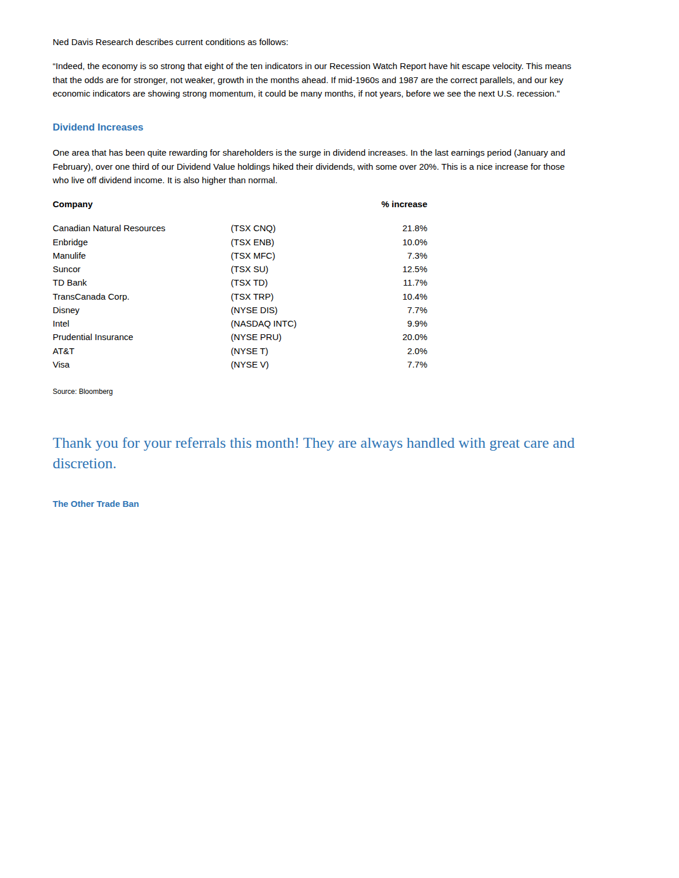Ned Davis Research describes current conditions as follows:
“Indeed, the economy is so strong that eight of the ten indicators in our Recession Watch Report have hit escape velocity. This means that the odds are for stronger, not weaker, growth in the months ahead. If mid-1960s and 1987 are the correct parallels, and our key economic indicators are showing strong momentum, it could be many months, if not years, before we see the next U.S. recession.”
Dividend Increases
One area that has been quite rewarding for shareholders is the surge in dividend increases. In the last earnings period (January and February), over one third of our Dividend Value holdings hiked their dividends, with some over 20%. This is a nice increase for those who live off dividend income. It is also higher than normal.
| Company | % increase |
| --- | --- |
| Canadian Natural Resources | (TSX CNQ) | 21.8% |
| Enbridge | (TSX ENB) | 10.0% |
| Manulife | (TSX MFC) | 7.3% |
| Suncor | (TSX SU) | 12.5% |
| TD Bank | (TSX TD) | 11.7% |
| TransCanada Corp. | (TSX TRP) | 10.4% |
| Disney | (NYSE DIS) | 7.7% |
| Intel | (NASDAQ INTC) | 9.9% |
| Prudential Insurance | (NYSE PRU) | 20.0% |
| AT&T | (NYSE T) | 2.0% |
| Visa | (NYSE V) | 7.7% |
Source: Bloomberg
Thank you for your referrals this month! They are always handled with great care and discretion.
The Other Trade Ban